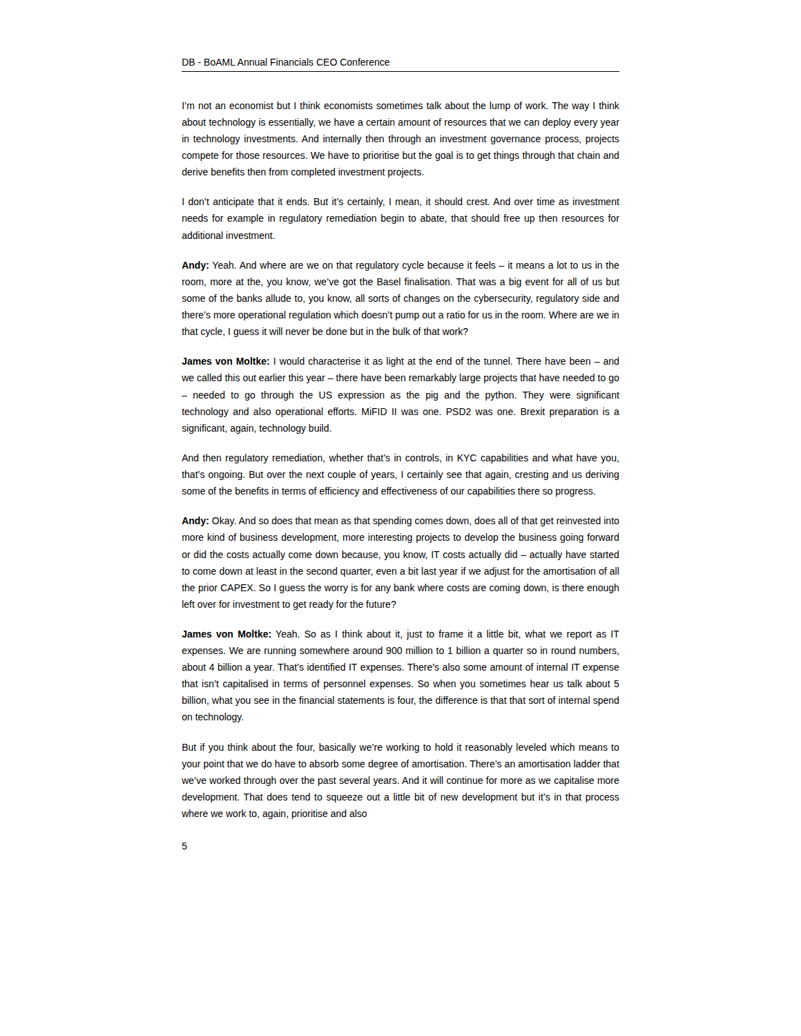DB - BoAML Annual Financials CEO Conference
I’m not an economist but I think economists sometimes talk about the lump of work. The way I think about technology is essentially, we have a certain amount of resources that we can deploy every year in technology investments. And internally then through an investment governance process, projects compete for those resources. We have to prioritise but the goal is to get things through that chain and derive benefits then from completed investment projects.
I don’t anticipate that it ends. But it’s certainly, I mean, it should crest. And over time as investment needs for example in regulatory remediation begin to abate, that should free up then resources for additional investment.
Andy: Yeah. And where are we on that regulatory cycle because it feels – it means a lot to us in the room, more at the, you know, we’ve got the Basel finalisation. That was a big event for all of us but some of the banks allude to, you know, all sorts of changes on the cybersecurity, regulatory side and there’s more operational regulation which doesn’t pump out a ratio for us in the room. Where are we in that cycle, I guess it will never be done but in the bulk of that work?
James von Moltke: I would characterise it as light at the end of the tunnel. There have been – and we called this out earlier this year – there have been remarkably large projects that have needed to go – needed to go through the US expression as the pig and the python. They were significant technology and also operational efforts. MiFID II was one. PSD2 was one. Brexit preparation is a significant, again, technology build.
And then regulatory remediation, whether that’s in controls, in KYC capabilities and what have you, that’s ongoing. But over the next couple of years, I certainly see that again, cresting and us deriving some of the benefits in terms of efficiency and effectiveness of our capabilities there so progress.
Andy: Okay. And so does that mean as that spending comes down, does all of that get reinvested into more kind of business development, more interesting projects to develop the business going forward or did the costs actually come down because, you know, IT costs actually did – actually have started to come down at least in the second quarter, even a bit last year if we adjust for the amortisation of all the prior CAPEX. So I guess the worry is for any bank where costs are coming down, is there enough left over for investment to get ready for the future?
James von Moltke: Yeah. So as I think about it, just to frame it a little bit, what we report as IT expenses. We are running somewhere around 900 million to 1 billion a quarter so in round numbers, about 4 billion a year. That’s identified IT expenses. There’s also some amount of internal IT expense that isn’t capitalised in terms of personnel expenses. So when you sometimes hear us talk about 5 billion, what you see in the financial statements is four, the difference is that that sort of internal spend on technology.
But if you think about the four, basically we’re working to hold it reasonably leveled which means to your point that we do have to absorb some degree of amortisation. There’s an amortisation ladder that we’ve worked through over the past several years. And it will continue for more as we capitalise more development. That does tend to squeeze out a little bit of new development but it’s in that process where we work to, again, prioritise and also
5